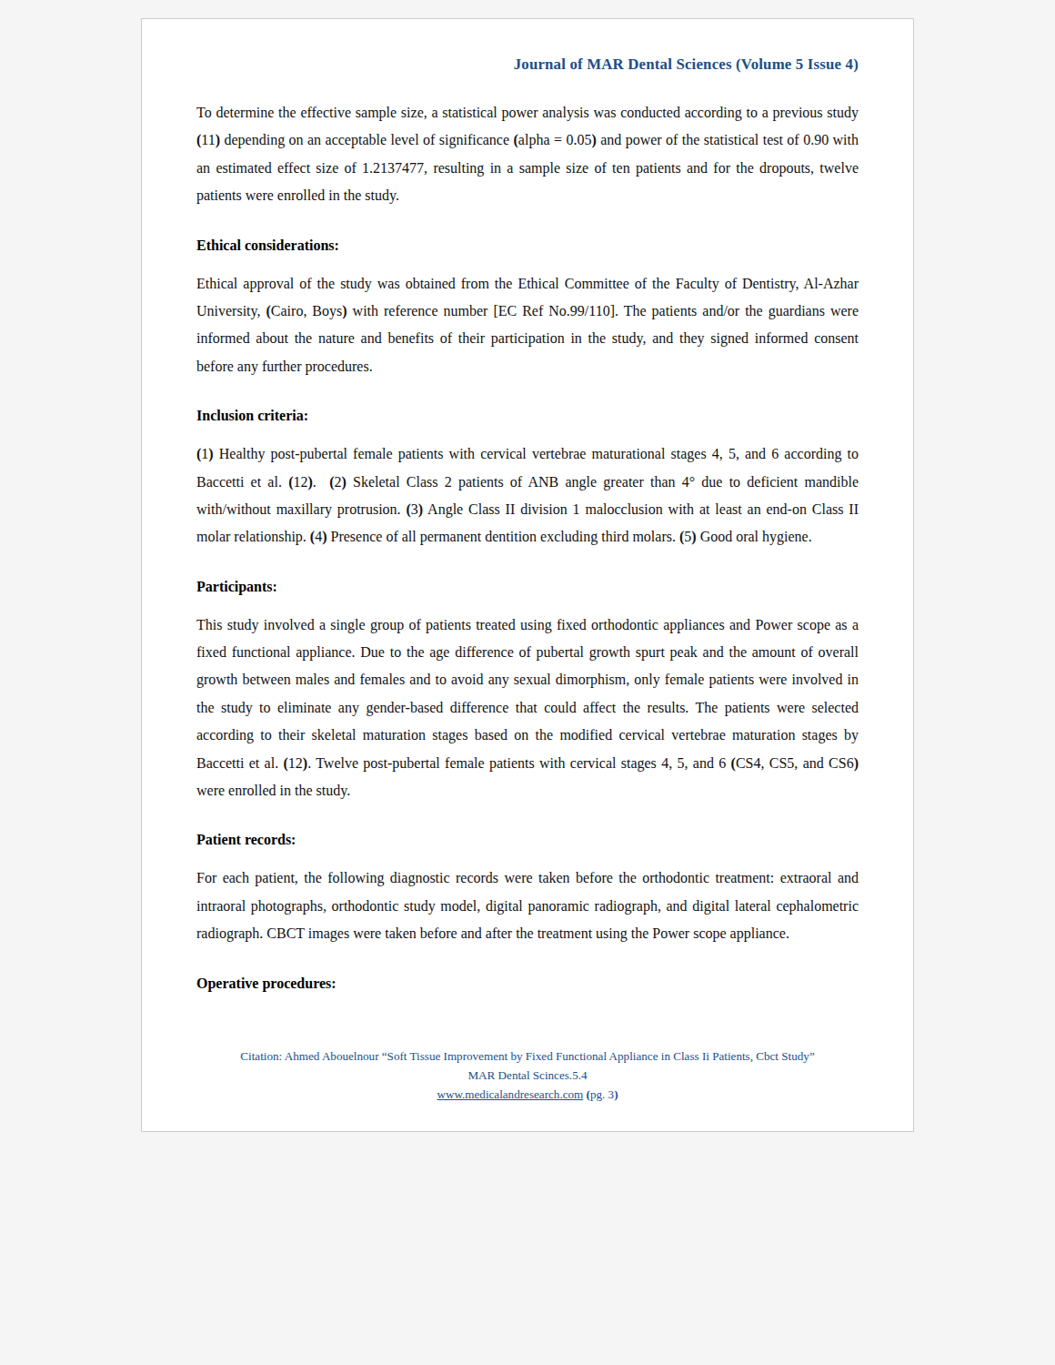Journal of MAR Dental Sciences (Volume 5 Issue 4)
To determine the effective sample size, a statistical power analysis was conducted according to a previous study (11) depending on an acceptable level of significance (alpha = 0.05) and power of the statistical test of 0.90 with an estimated effect size of 1.2137477, resulting in a sample size of ten patients and for the dropouts, twelve patients were enrolled in the study.
Ethical considerations:
Ethical approval of the study was obtained from the Ethical Committee of the Faculty of Dentistry, Al-Azhar University, (Cairo, Boys) with reference number [EC Ref No.99/110]. The patients and/or the guardians were informed about the nature and benefits of their participation in the study, and they signed informed consent before any further procedures.
Inclusion criteria:
(1) Healthy post-pubertal female patients with cervical vertebrae maturational stages 4, 5, and 6 according to Baccetti et al. (12). (2) Skeletal Class 2 patients of ANB angle greater than 4° due to deficient mandible with/without maxillary protrusion. (3) Angle Class II division 1 malocclusion with at least an end-on Class II molar relationship. (4) Presence of all permanent dentition excluding third molars. (5) Good oral hygiene.
Participants:
This study involved a single group of patients treated using fixed orthodontic appliances and Power scope as a fixed functional appliance. Due to the age difference of pubertal growth spurt peak and the amount of overall growth between males and females and to avoid any sexual dimorphism, only female patients were involved in the study to eliminate any gender-based difference that could affect the results. The patients were selected according to their skeletal maturation stages based on the modified cervical vertebrae maturation stages by Baccetti et al. (12). Twelve post-pubertal female patients with cervical stages 4, 5, and 6 (CS4, CS5, and CS6) were enrolled in the study.
Patient records:
For each patient, the following diagnostic records were taken before the orthodontic treatment: extraoral and intraoral photographs, orthodontic study model, digital panoramic radiograph, and digital lateral cephalometric radiograph. CBCT images were taken before and after the treatment using the Power scope appliance.
Operative procedures:
Citation: Ahmed Abouelnour “Soft Tissue Improvement by Fixed Functional Appliance in Class Ii Patients, Cbct Study”
MAR Dental Scinces.5.4
www.medicalandresearch.com (pg. 3)